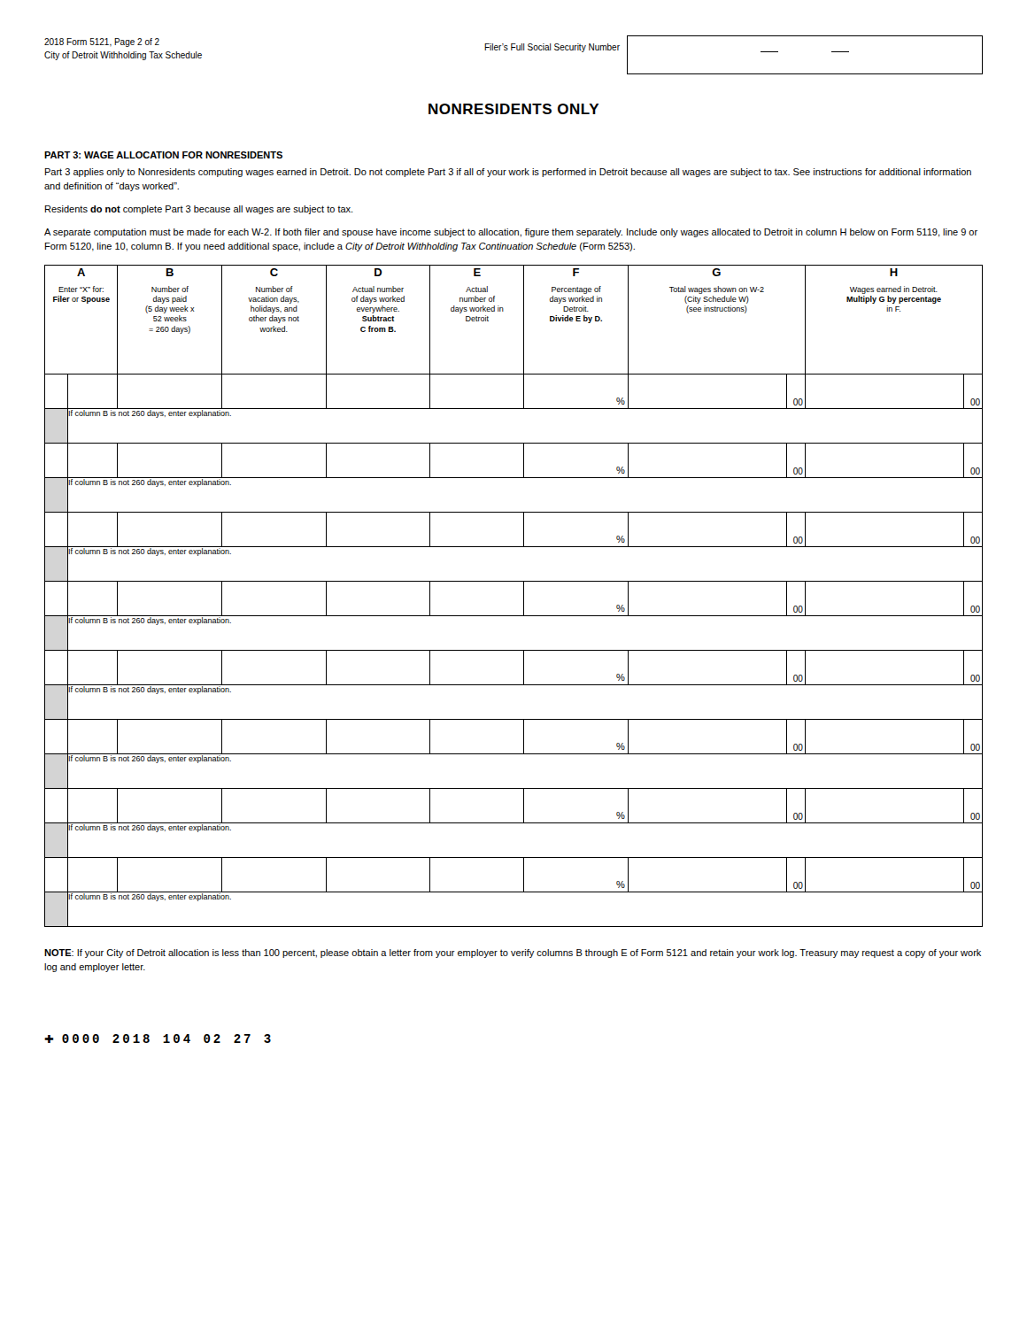2018 Form 5121, Page 2 of 2
City of Detroit Withholding Tax Schedule
Filer’s Full Social Security Number
NONRESIDENTS ONLY
PART 3: WAGE ALLOCATION FOR NONRESIDENTS
Part 3 applies only to Nonresidents computing wages earned in Detroit. Do not complete Part 3 if all of your work is performed in Detroit because all wages are subject to tax. See instructions for additional information and definition of “days worked”.
Residents do not complete Part 3 because all wages are subject to tax.
A separate computation must be made for each W-2. If both filer and spouse have income subject to allocation, figure them separately. Include only wages allocated to Detroit in column H below on Form 5119, line 9 or Form 5120, line 10, column B. If you need additional space, include a City of Detroit Withholding Tax Continuation Schedule (Form 5253).
| A | B | C | D | E | F | G | H |
| Enter “X” for: Filer or Spouse | Number of days paid (5 day week x 52 weeks = 260 days) | Number of vacation days, holidays, and other days not worked. | Actual number of days worked everywhere. Subtract C from B. | Actual number of days worked in Detroit | Percentage of days worked in Detroit. Divide E by D. | Total wages shown on W-2 (City Schedule W) (see instructions) | Wages earned in Detroit. Multiply G by percentage in F. |
| | | | | | | % | 00 | 00 |
| | If column B is not 260 days, enter explanation. |
| | | | | | | % | 00 | 00 |
| | If column B is not 260 days, enter explanation. |
| | | | | | | % | 00 | 00 |
| | If column B is not 260 days, enter explanation. |
| | | | | | | % | 00 | 00 |
| | If column B is not 260 days, enter explanation. |
| | | | | | | % | 00 | 00 |
| | If column B is not 260 days, enter explanation. |
| | | | | | | % | 00 | 00 |
| | If column B is not 260 days, enter explanation. |
| | | | | | | % | 00 | 00 |
| | If column B is not 260 days, enter explanation. |
| | | | | | | % | 00 | 00 |
| | If column B is not 260 days, enter explanation. |
NOTE: If your City of Detroit allocation is less than 100 percent, please obtain a letter from your employer to verify columns B through E of Form 5121 and retain your work log. Treasury may request a copy of your work log and employer letter.
✚0000 2018 104 02 27 3